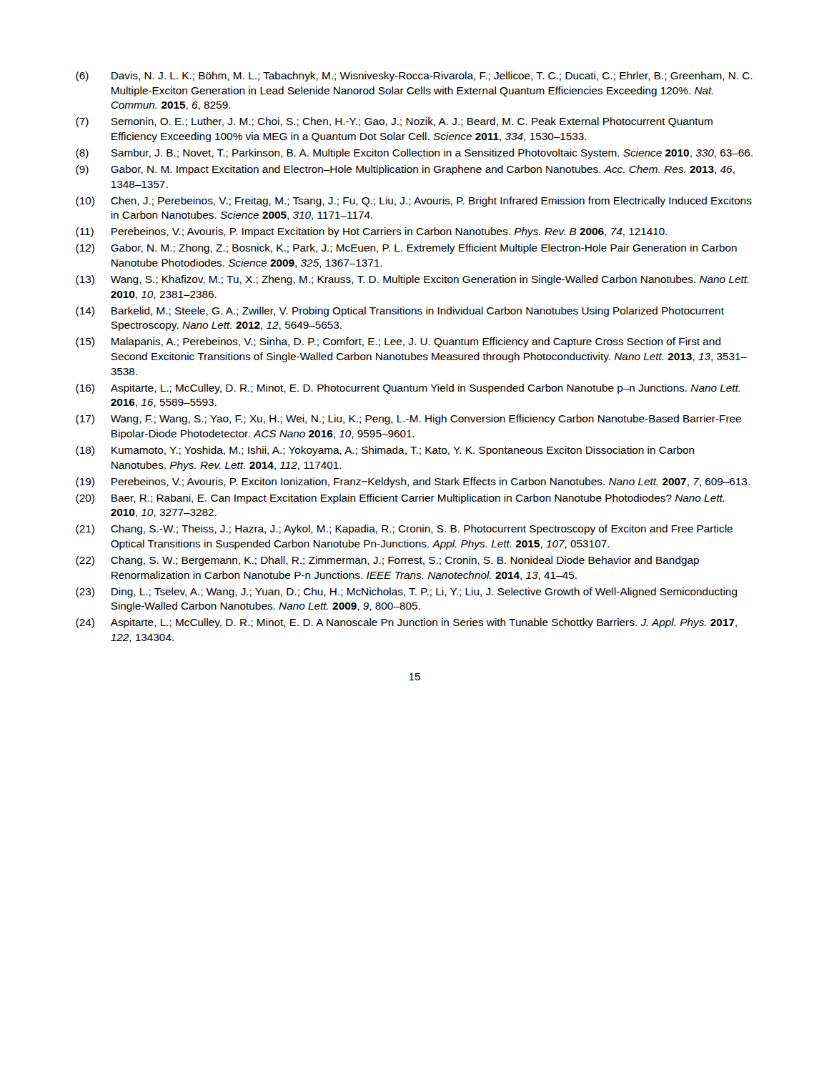(6) Davis, N. J. L. K.; Böhm, M. L.; Tabachnyk, M.; Wisnivesky-Rocca-Rivarola, F.; Jellicoe, T. C.; Ducati, C.; Ehrler, B.; Greenham, N. C. Multiple-Exciton Generation in Lead Selenide Nanorod Solar Cells with External Quantum Efficiencies Exceeding 120%. Nat. Commun. 2015, 6, 8259.
(7) Semonin, O. E.; Luther, J. M.; Choi, S.; Chen, H.-Y.; Gao, J.; Nozik, A. J.; Beard, M. C. Peak External Photocurrent Quantum Efficiency Exceeding 100% via MEG in a Quantum Dot Solar Cell. Science 2011, 334, 1530–1533.
(8) Sambur, J. B.; Novet, T.; Parkinson, B. A. Multiple Exciton Collection in a Sensitized Photovoltaic System. Science 2010, 330, 63–66.
(9) Gabor, N. M. Impact Excitation and Electron–Hole Multiplication in Graphene and Carbon Nanotubes. Acc. Chem. Res. 2013, 46, 1348–1357.
(10) Chen, J.; Perebeinos, V.; Freitag, M.; Tsang, J.; Fu, Q.; Liu, J.; Avouris, P. Bright Infrared Emission from Electrically Induced Excitons in Carbon Nanotubes. Science 2005, 310, 1171–1174.
(11) Perebeinos, V.; Avouris, P. Impact Excitation by Hot Carriers in Carbon Nanotubes. Phys. Rev. B 2006, 74, 121410.
(12) Gabor, N. M.; Zhong, Z.; Bosnick, K.; Park, J.; McEuen, P. L. Extremely Efficient Multiple Electron-Hole Pair Generation in Carbon Nanotube Photodiodes. Science 2009, 325, 1367–1371.
(13) Wang, S.; Khafizov, M.; Tu, X.; Zheng, M.; Krauss, T. D. Multiple Exciton Generation in Single-Walled Carbon Nanotubes. Nano Lett. 2010, 10, 2381–2386.
(14) Barkelid, M.; Steele, G. A.; Zwiller, V. Probing Optical Transitions in Individual Carbon Nanotubes Using Polarized Photocurrent Spectroscopy. Nano Lett. 2012, 12, 5649–5653.
(15) Malapanis, A.; Perebeinos, V.; Sinha, D. P.; Comfort, E.; Lee, J. U. Quantum Efficiency and Capture Cross Section of First and Second Excitonic Transitions of Single-Walled Carbon Nanotubes Measured through Photoconductivity. Nano Lett. 2013, 13, 3531–3538.
(16) Aspitarte, L.; McCulley, D. R.; Minot, E. D. Photocurrent Quantum Yield in Suspended Carbon Nanotube p–n Junctions. Nano Lett. 2016, 16, 5589–5593.
(17) Wang, F.; Wang, S.; Yao, F.; Xu, H.; Wei, N.; Liu, K.; Peng, L.-M. High Conversion Efficiency Carbon Nanotube-Based Barrier-Free Bipolar-Diode Photodetector. ACS Nano 2016, 10, 9595–9601.
(18) Kumamoto, Y.; Yoshida, M.; Ishii, A.; Yokoyama, A.; Shimada, T.; Kato, Y. K. Spontaneous Exciton Dissociation in Carbon Nanotubes. Phys. Rev. Lett. 2014, 112, 117401.
(19) Perebeinos, V.; Avouris, P. Exciton Ionization, Franz−Keldysh, and Stark Effects in Carbon Nanotubes. Nano Lett. 2007, 7, 609–613.
(20) Baer, R.; Rabani, E. Can Impact Excitation Explain Efficient Carrier Multiplication in Carbon Nanotube Photodiodes? Nano Lett. 2010, 10, 3277–3282.
(21) Chang, S.-W.; Theiss, J.; Hazra, J.; Aykol, M.; Kapadia, R.; Cronin, S. B. Photocurrent Spectroscopy of Exciton and Free Particle Optical Transitions in Suspended Carbon Nanotube Pn-Junctions. Appl. Phys. Lett. 2015, 107, 053107.
(22) Chang, S. W.; Bergemann, K.; Dhall, R.; Zimmerman, J.; Forrest, S.; Cronin, S. B. Nonideal Diode Behavior and Bandgap Renormalization in Carbon Nanotube P-n Junctions. IEEE Trans. Nanotechnol. 2014, 13, 41–45.
(23) Ding, L.; Tselev, A.; Wang, J.; Yuan, D.; Chu, H.; McNicholas, T. P.; Li, Y.; Liu, J. Selective Growth of Well-Aligned Semiconducting Single-Walled Carbon Nanotubes. Nano Lett. 2009, 9, 800–805.
(24) Aspitarte, L.; McCulley, D. R.; Minot, E. D. A Nanoscale Pn Junction in Series with Tunable Schottky Barriers. J. Appl. Phys. 2017, 122, 134304.
15